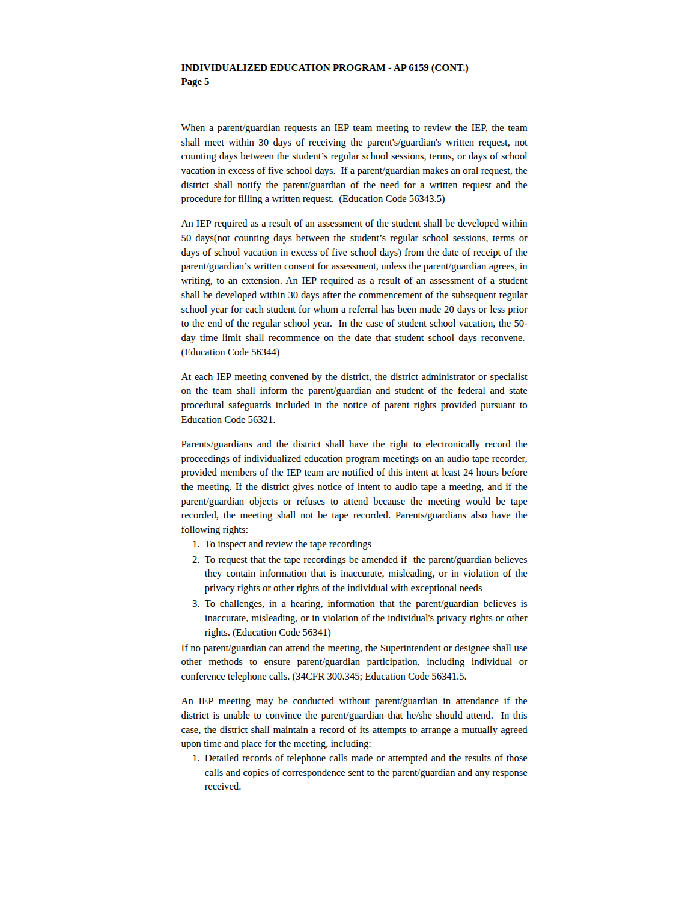INDIVIDUALIZED EDUCATION PROGRAM - AP 6159 (CONT.)
Page 5
When a parent/guardian requests an IEP team meeting to review the IEP, the team shall meet within 30 days of receiving the parent's/guardian's written request, not counting days between the student’s regular school sessions, terms, or days of school vacation in excess of five school days. If a parent/guardian makes an oral request, the district shall notify the parent/guardian of the need for a written request and the procedure for filling a written request. (Education Code 56343.5)
An IEP required as a result of an assessment of the student shall be developed within 50 days(not counting days between the student’s regular school sessions, terms or days of school vacation in excess of five school days) from the date of receipt of the parent/guardian’s written consent for assessment, unless the parent/guardian agrees, in writing, to an extension. An IEP required as a result of an assessment of a student shall be developed within 30 days after the commencement of the subsequent regular school year for each student for whom a referral has been made 20 days or less prior to the end of the regular school year. In the case of student school vacation, the 50-day time limit shall recommence on the date that student school days reconvene. (Education Code 56344)
At each IEP meeting convened by the district, the district administrator or specialist on the team shall inform the parent/guardian and student of the federal and state procedural safeguards included in the notice of parent rights provided pursuant to Education Code 56321.
Parents/guardians and the district shall have the right to electronically record the proceedings of individualized education program meetings on an audio tape recorder, provided members of the IEP team are notified of this intent at least 24 hours before the meeting. If the district gives notice of intent to audio tape a meeting, and if the parent/guardian objects or refuses to attend because the meeting would be tape recorded, the meeting shall not be tape recorded. Parents/guardians also have the following rights:
To inspect and review the tape recordings
To request that the tape recordings be amended if the parent/guardian believes they contain information that is inaccurate, misleading, or in violation of the privacy rights or other rights of the individual with exceptional needs
To challenges, in a hearing, information that the parent/guardian believes is inaccurate, misleading, or in violation of the individual's privacy rights or other rights. (Education Code 56341)
If no parent/guardian can attend the meeting, the Superintendent or designee shall use other methods to ensure parent/guardian participation, including individual or conference telephone calls. (34CFR 300.345; Education Code 56341.5.
An IEP meeting may be conducted without parent/guardian in attendance if the district is unable to convince the parent/guardian that he/she should attend. In this case, the district shall maintain a record of its attempts to arrange a mutually agreed upon time and place for the meeting, including:
Detailed records of telephone calls made or attempted and the results of those calls and copies of correspondence sent to the parent/guardian and any response received.